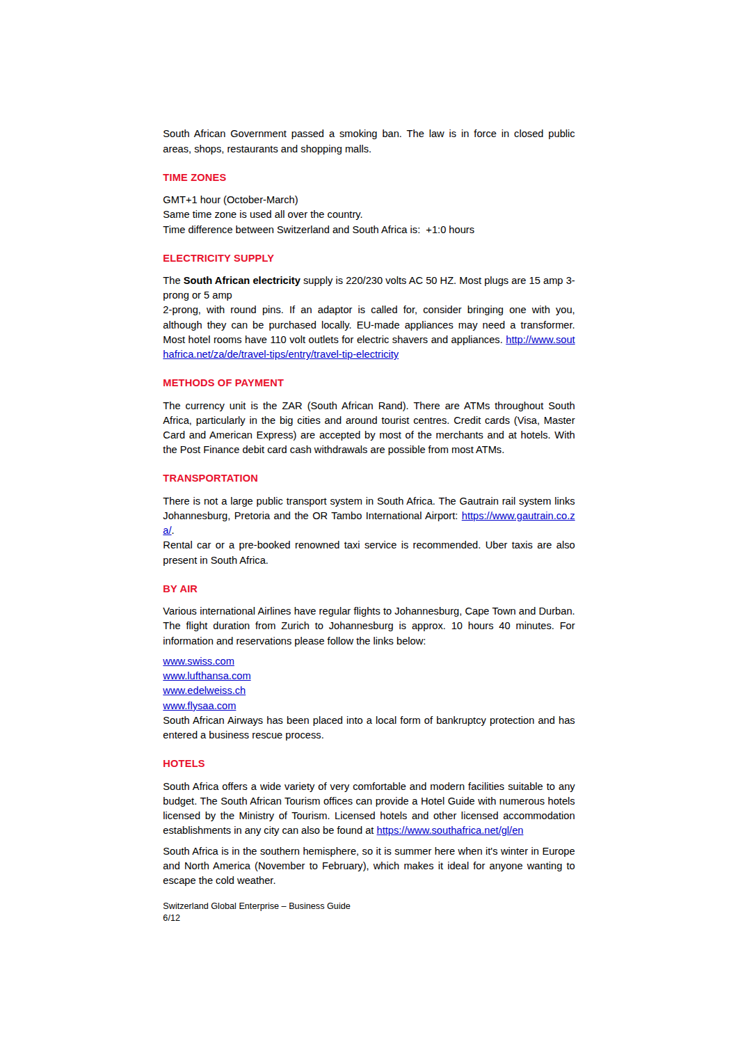South African Government passed a smoking ban. The law is in force in closed public areas, shops, restaurants and shopping malls.
Time Zones
GMT+1 hour (October-March)
Same time zone is used all over the country.
Time difference between Switzerland and South Africa is: +1:0 hours
Electricity Supply
The South African electricity supply is 220/230 volts AC 50 HZ. Most plugs are 15 amp 3-prong or 5 amp
2-prong, with round pins. If an adaptor is called for, consider bringing one with you, although they can be purchased locally. EU-made appliances may need a transformer. Most hotel rooms have 110 volt outlets for electric shavers and appliances. http://www.southafrica.net/za/de/travel-tips/entry/travel-tip-electricity
Methods of Payment
The currency unit is the ZAR (South African Rand). There are ATMs throughout South Africa, particularly in the big cities and around tourist centres. Credit cards (Visa, Master Card and American Express) are accepted by most of the merchants and at hotels. With the Post Finance debit card cash withdrawals are possible from most ATMs.
Transportation
There is not a large public transport system in South Africa. The Gautrain rail system links Johannesburg, Pretoria and the OR Tambo International Airport: https://www.gautrain.co.za/.
Rental car or a pre-booked renowned taxi service is recommended. Uber taxis are also present in South Africa.
By Air
Various international Airlines have regular flights to Johannesburg, Cape Town and Durban. The flight duration from Zurich to Johannesburg is approx. 10 hours 40 minutes. For information and reservations please follow the links below:
www.swiss.com www.lufthansa.com www.edelweiss.ch www.flysaa.com
South African Airways has been placed into a local form of bankruptcy protection and has entered a business rescue process.
Hotels
South Africa offers a wide variety of very comfortable and modern facilities suitable to any budget. The South African Tourism offices can provide a Hotel Guide with numerous hotels licensed by the Ministry of Tourism. Licensed hotels and other licensed accommodation establishments in any city can also be found at https://www.southafrica.net/gl/en
South Africa is in the southern hemisphere, so it is summer here when it's winter in Europe and North America (November to February), which makes it ideal for anyone wanting to escape the cold weather.
Switzerland Global Enterprise – Business Guide
6/12